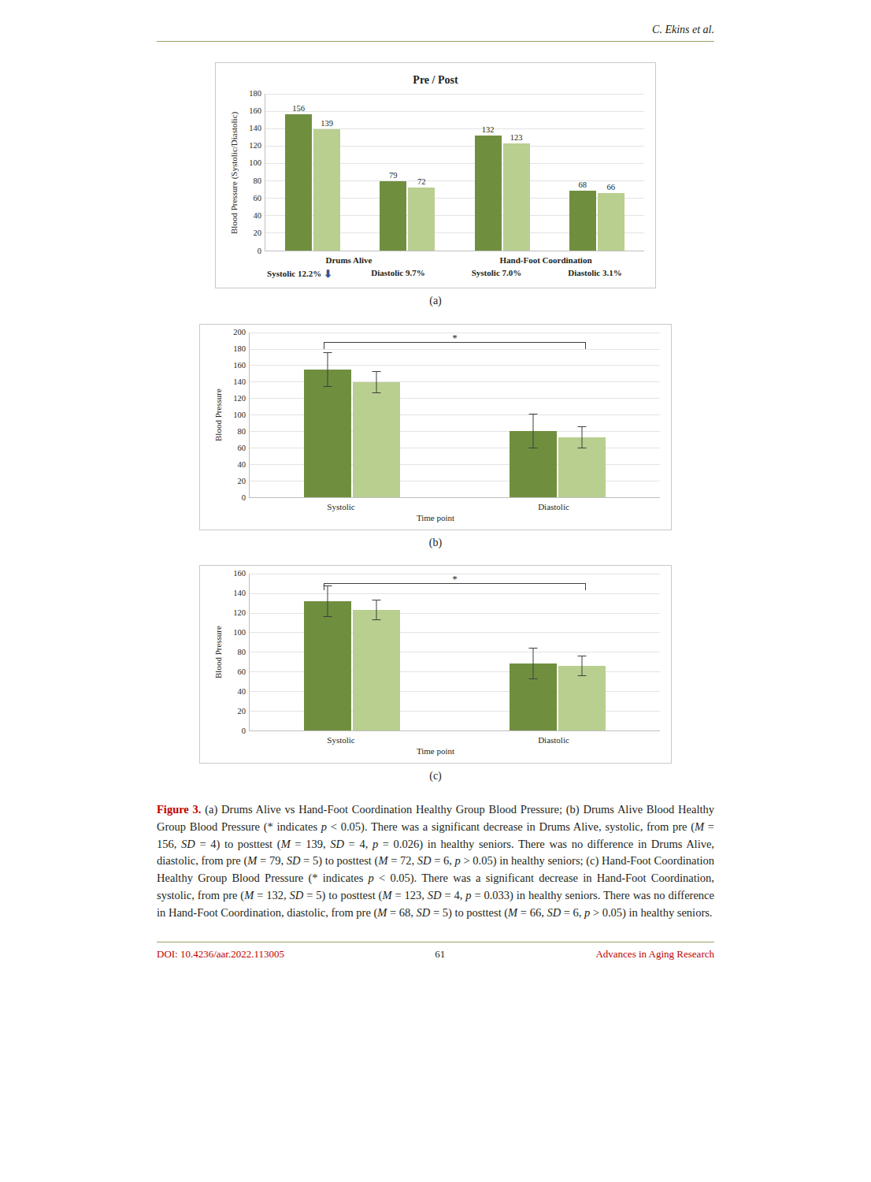C. Ekins et al.
Pre / Post
Blood Pressure (Systolic/Diastolic)
180 160 140 120 100 80 60 40 20 0
156
139
79
72
132
123
68
66
Drums Alive
Hand-Foot Coordination
Systolic 12.2% ⬇
Diastolic 9.7%
Systolic 7.0%
Diastolic 3.1%
(a)
Blood Pressure
200 180 160 140 120 100 80 60 40 20 0
*
Systolic
Diastolic
Time point
(b)
Blood Pressure
160 140 120 100 80 60 40 20 0
*
Systolic
Diastolic
Time point
(c)
Figure 3. (a) Drums Alive vs Hand-Foot Coordination Healthy Group Blood Pressure; (b) Drums Alive Blood Healthy Group Blood Pressure (* indicates p < 0.05). There was a significant decrease in Drums Alive, systolic, from pre (M = 156, SD = 4) to posttest (M = 139, SD = 4, p = 0.026) in healthy seniors. There was no difference in Drums Alive, diastolic, from pre (M = 79, SD = 5) to posttest (M = 72, SD = 6, p > 0.05) in healthy seniors; (c) Hand-Foot Coordination Healthy Group Blood Pressure (* indicates p < 0.05). There was a significant decrease in Hand-Foot Coordination, systolic, from pre (M = 132, SD = 5) to posttest (M = 123, SD = 4, p = 0.033) in healthy seniors. There was no difference in Hand-Foot Coordination, diastolic, from pre (M = 68, SD = 5) to posttest (M = 66, SD = 6, p > 0.05) in healthy seniors.
DOI: 10.4236/aar.2022.113005 61 Advances in Aging Research